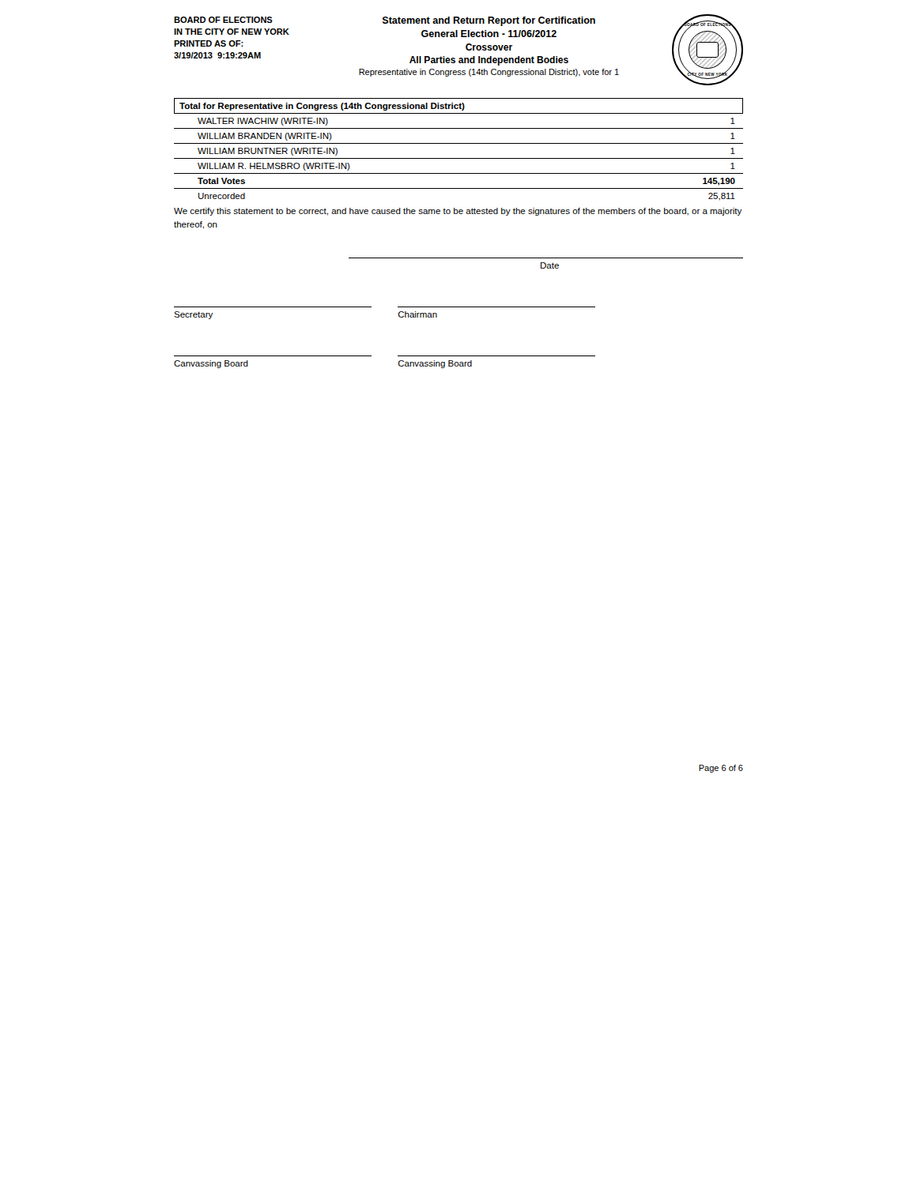BOARD OF ELECTIONS
IN THE CITY OF NEW YORK
PRINTED AS OF:
3/19/2013 9:19:29AM
Statement and Return Report for Certification
General Election - 11/06/2012
Crossover
All Parties and Independent Bodies
Representative in Congress (14th Congressional District), vote for 1
BOARD OF ELECTIONS
CITY OF NEW YORK
Total for Representative in Congress (14th Congressional District)
| WALTER IWACHIW (WRITE-IN) | 1 |
| WILLIAM BRANDEN (WRITE-IN) | 1 |
| WILLIAM BRUNTNER (WRITE-IN) | 1 |
| WILLIAM R. HELMSBRO (WRITE-IN) | 1 |
| Total Votes | 145,190 |
| Unrecorded | 25,811 |
We certify this statement to be correct, and have caused the same to be attested by the signatures of the members of the board, or a majority thereof, on
Date
Secretary
Chairman
Canvassing Board
Canvassing Board
Page 6 of 6